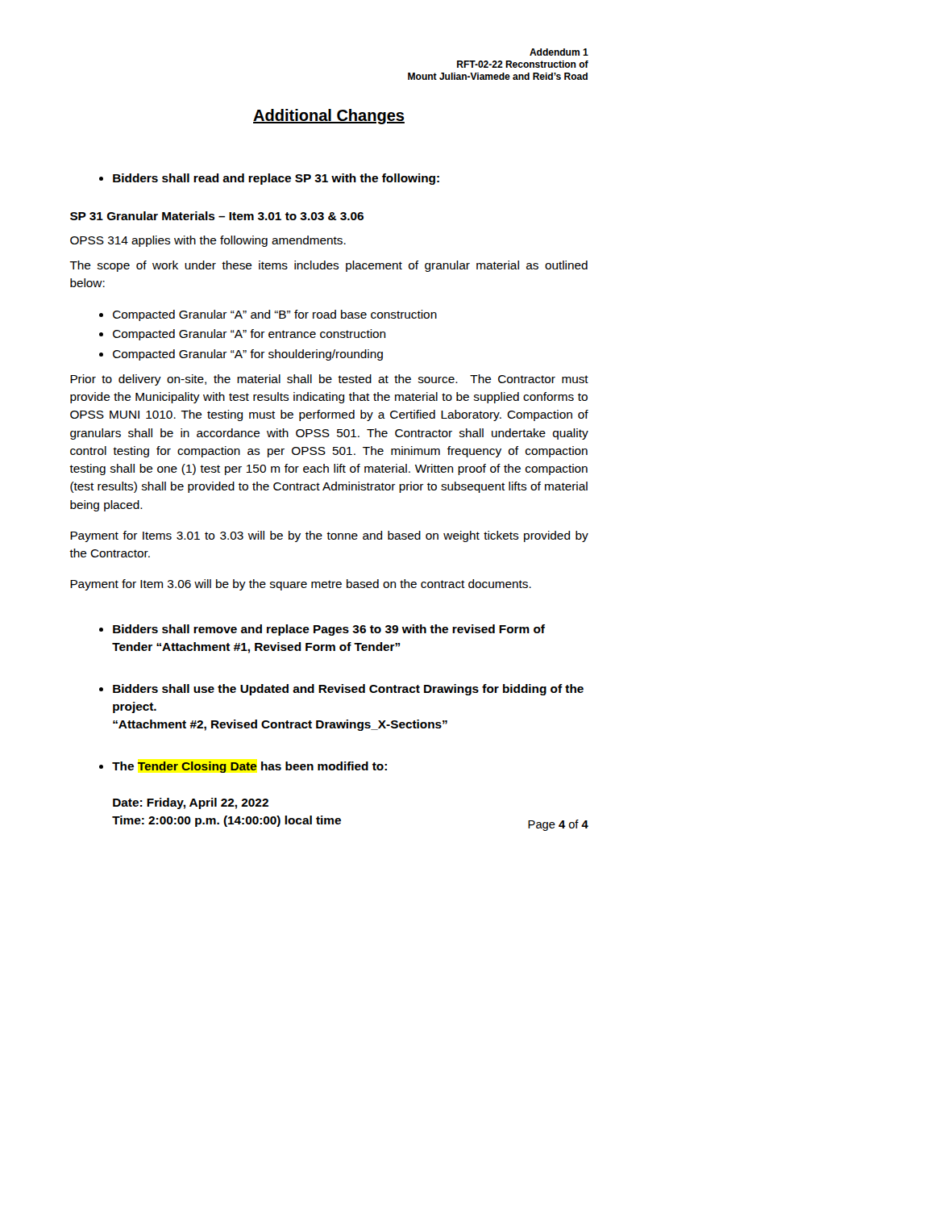Addendum 1
RFT-02-22 Reconstruction of
Mount Julian-Viamede and Reid’s Road
Additional Changes
Bidders shall read and replace SP 31 with the following:
SP 31 Granular Materials – Item 3.01 to 3.03 & 3.06
OPSS 314 applies with the following amendments.
The scope of work under these items includes placement of granular material as outlined below:
Compacted Granular “A” and “B” for road base construction
Compacted Granular “A” for entrance construction
Compacted Granular “A” for shouldering/rounding
Prior to delivery on-site, the material shall be tested at the source. The Contractor must provide the Municipality with test results indicating that the material to be supplied conforms to OPSS MUNI 1010. The testing must be performed by a Certified Laboratory. Compaction of granulars shall be in accordance with OPSS 501. The Contractor shall undertake quality control testing for compaction as per OPSS 501. The minimum frequency of compaction testing shall be one (1) test per 150 m for each lift of material. Written proof of the compaction (test results) shall be provided to the Contract Administrator prior to subsequent lifts of material being placed.
Payment for Items 3.01 to 3.03 will be by the tonne and based on weight tickets provided by the Contractor.
Payment for Item 3.06 will be by the square metre based on the contract documents.
Bidders shall remove and replace Pages 36 to 39 with the revised Form of Tender “Attachment #1, Revised Form of Tender”
Bidders shall use the Updated and Revised Contract Drawings for bidding of the project.
“Attachment #2, Revised Contract Drawings_X-Sections”
The Tender Closing Date has been modified to:
Date: Friday, April 22, 2022
Time: 2:00:00 p.m. (14:00:00) local time
Page 4 of 4